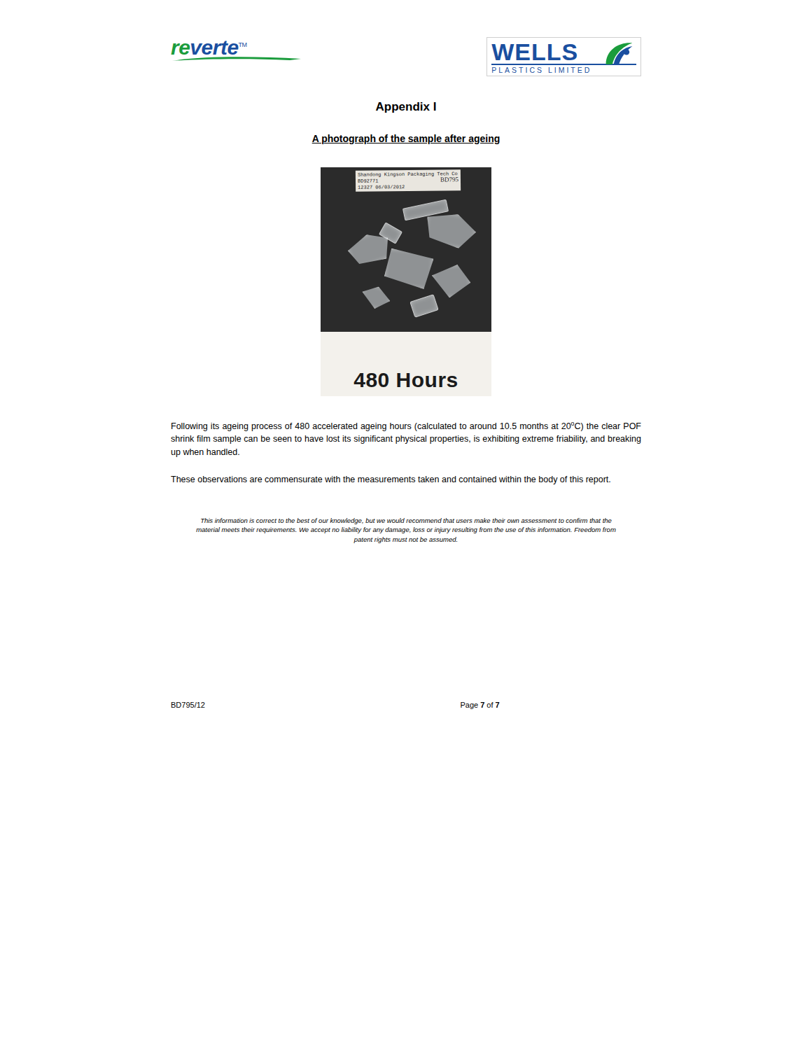re verte TM
WELLS PLASTICS LIMITED
Appendix I
A photograph of the sample after ageing
Shandong Kingson Packaging Tech Co
BD92771 BD795
12327 06/03/2012
480 Hours
Following its ageing process of 480 accelerated ageing hours (calculated to around 10.5 months at 20oC) the clear POF shrink film sample can be seen to have lost its significant physical properties, is exhibiting extreme friability, and breaking up when handled.
These observations are commensurate with the measurements taken and contained within the body of this report.
This information is correct to the best of our knowledge, but we would recommend that users make their own assessment to confirm that the material meets their requirements. We accept no liability for any damage, loss or injury resulting from the use of this information. Freedom from patent rights must not be assumed.
BD795/12
Page 7 of 7